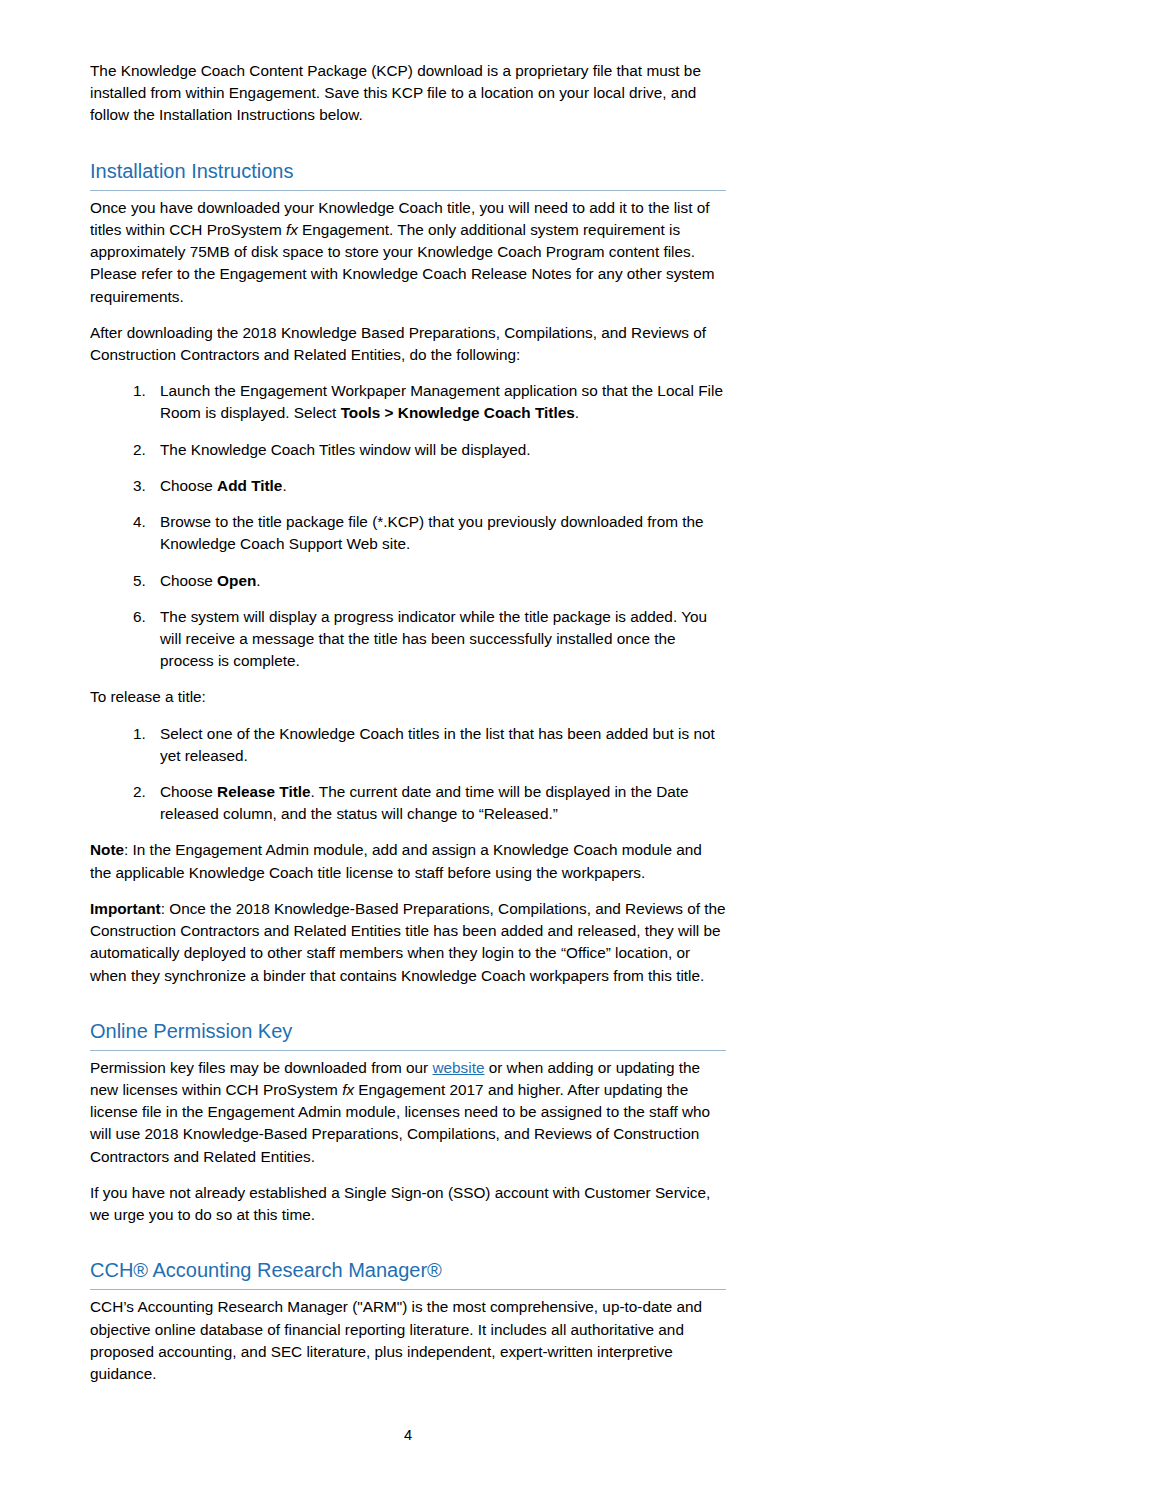The Knowledge Coach Content Package (KCP) download is a proprietary file that must be installed from within Engagement. Save this KCP file to a location on your local drive, and follow the Installation Instructions below.
Installation Instructions
Once you have downloaded your Knowledge Coach title, you will need to add it to the list of titles within CCH ProSystem fx Engagement. The only additional system requirement is approximately 75MB of disk space to store your Knowledge Coach Program content files. Please refer to the Engagement with Knowledge Coach Release Notes for any other system requirements.
After downloading the 2018 Knowledge Based Preparations, Compilations, and Reviews of Construction Contractors and Related Entities, do the following:
Launch the Engagement Workpaper Management application so that the Local File Room is displayed. Select Tools > Knowledge Coach Titles.
The Knowledge Coach Titles window will be displayed.
Choose Add Title.
Browse to the title package file (*.KCP) that you previously downloaded from the Knowledge Coach Support Web site.
Choose Open.
The system will display a progress indicator while the title package is added. You will receive a message that the title has been successfully installed once the process is complete.
To release a title:
Select one of the Knowledge Coach titles in the list that has been added but is not yet released.
Choose Release Title. The current date and time will be displayed in the Date released column, and the status will change to “Released.”
Note: In the Engagement Admin module, add and assign a Knowledge Coach module and the applicable Knowledge Coach title license to staff before using the workpapers.
Important: Once the 2018 Knowledge-Based Preparations, Compilations, and Reviews of the Construction Contractors and Related Entities title has been added and released, they will be automatically deployed to other staff members when they login to the “Office” location, or when they synchronize a binder that contains Knowledge Coach workpapers from this title.
Online Permission Key
Permission key files may be downloaded from our website or when adding or updating the new licenses within CCH ProSystem fx Engagement 2017 and higher. After updating the license file in the Engagement Admin module, licenses need to be assigned to the staff who will use 2018 Knowledge-Based Preparations, Compilations, and Reviews of Construction Contractors and Related Entities.
If you have not already established a Single Sign-on (SSO) account with Customer Service, we urge you to do so at this time.
CCH® Accounting Research Manager®
CCH’s Accounting Research Manager ("ARM") is the most comprehensive, up-to-date and objective online database of financial reporting literature. It includes all authoritative and proposed accounting, and SEC literature, plus independent, expert-written interpretive guidance.
4